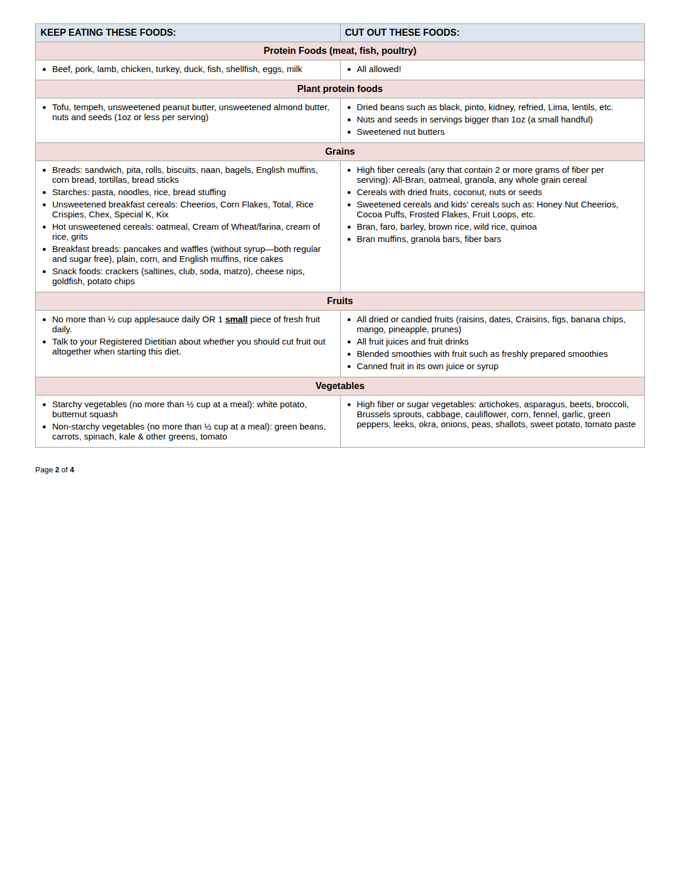| KEEP EATING THESE FOODS: | CUT OUT THESE FOODS: |
| --- | --- |
| Protein Foods (meat, fish, poultry) |
| Beef, pork, lamb, chicken, turkey, duck, fish, shellfish, eggs, milk | All allowed! |
| Plant protein foods |
| Tofu, tempeh, unsweetened peanut butter, unsweetened almond butter, nuts and seeds (1oz or less per serving) | Dried beans such as black, pinto, kidney, refried, Lima, lentils, etc. Nuts and seeds in servings bigger than 1oz (a small handful) Sweetened nut butters |
| Grains |
| Breads: sandwich, pita, rolls, biscuits, naan, bagels, English muffins, corn bread, tortillas, bread sticks Starches: pasta, noodles, rice, bread stuffing Unsweetened breakfast cereals: Cheerios, Corn Flakes, Total, Rice Crispies, Chex, Special K, Kix Hot unsweetened cereals: oatmeal, Cream of Wheat/farina, cream of rice, grits Breakfast breads: pancakes and waffles (without syrup—both regular and sugar free), plain, corn, and English muffins, rice cakes Snack foods: crackers (saltines, club, soda, matzo), cheese nips, goldfish, potato chips | High fiber cereals (any that contain 2 or more grams of fiber per serving): All-Bran, oatmeal, granola, any whole grain cereal Cereals with dried fruits, coconut, nuts or seeds Sweetened cereals and kids’ cereals such as: Honey Nut Cheerios, Cocoa Puffs, Frosted Flakes, Fruit Loops, etc. Bran, faro, barley, brown rice, wild rice, quinoa Bran muffins, granola bars, fiber bars |
| Fruits |
| No more than ½ cup applesauce daily OR 1 small piece of fresh fruit daily. Talk to your Registered Dietitian about whether you should cut fruit out altogether when starting this diet. | All dried or candied fruits (raisins, dates, Craisins, figs, banana chips, mango, pineapple, prunes) All fruit juices and fruit drinks Blended smoothies with fruit such as freshly prepared smoothies Canned fruit in its own juice or syrup |
| Vegetables |
| Starchy vegetables (no more than ½ cup at a meal): white potato, butternut squash Non-starchy vegetables (no more than ½ cup at a meal): green beans, carrots, spinach, kale & other greens, tomato | High fiber or sugar vegetables: artichokes, asparagus, beets, broccoli, Brussels sprouts, cabbage, cauliflower, corn, fennel, garlic, green peppers, leeks, okra, onions, peas, shallots, sweet potato, tomato paste |
Page 2 of 4